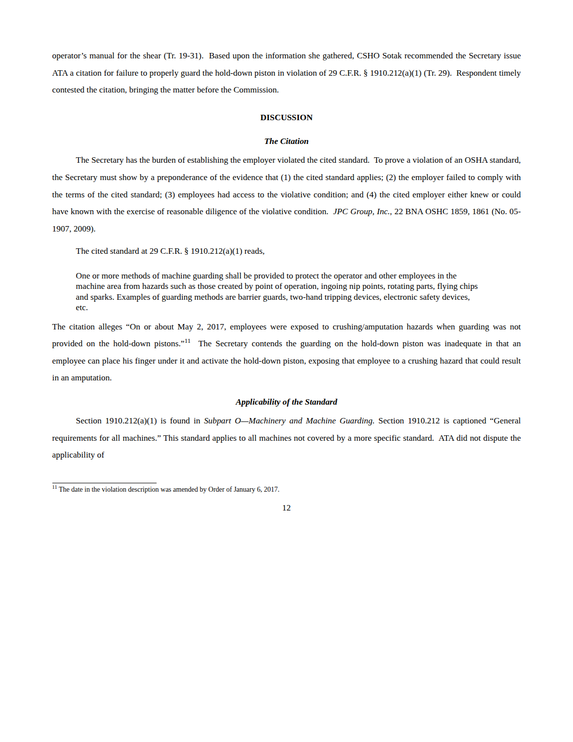operator’s manual for the shear (Tr. 19-31). Based upon the information she gathered, CSHO Sotak recommended the Secretary issue ATA a citation for failure to properly guard the hold-down piston in violation of 29 C.F.R. § 1910.212(a)(1) (Tr. 29). Respondent timely contested the citation, bringing the matter before the Commission.
DISCUSSION
The Citation
The Secretary has the burden of establishing the employer violated the cited standard. To prove a violation of an OSHA standard, the Secretary must show by a preponderance of the evidence that (1) the cited standard applies; (2) the employer failed to comply with the terms of the cited standard; (3) employees had access to the violative condition; and (4) the cited employer either knew or could have known with the exercise of reasonable diligence of the violative condition. JPC Group, Inc., 22 BNA OSHC 1859, 1861 (No. 05-1907, 2009).
The cited standard at 29 C.F.R. § 1910.212(a)(1) reads,
One or more methods of machine guarding shall be provided to protect the operator and other employees in the machine area from hazards such as those created by point of operation, ingoing nip points, rotating parts, flying chips and sparks. Examples of guarding methods are barrier guards, two-hand tripping devices, electronic safety devices, etc.
The citation alleges “On or about May 2, 2017, employees were exposed to crushing/amputation hazards when guarding was not provided on the hold-down pistons.”11 The Secretary contends the guarding on the hold-down piston was inadequate in that an employee can place his finger under it and activate the hold-down piston, exposing that employee to a crushing hazard that could result in an amputation.
Applicability of the Standard
Section 1910.212(a)(1) is found in Subpart O—Machinery and Machine Guarding. Section 1910.212 is captioned “General requirements for all machines.” This standard applies to all machines not covered by a more specific standard. ATA did not dispute the applicability of
11 The date in the violation description was amended by Order of January 6, 2017.
12